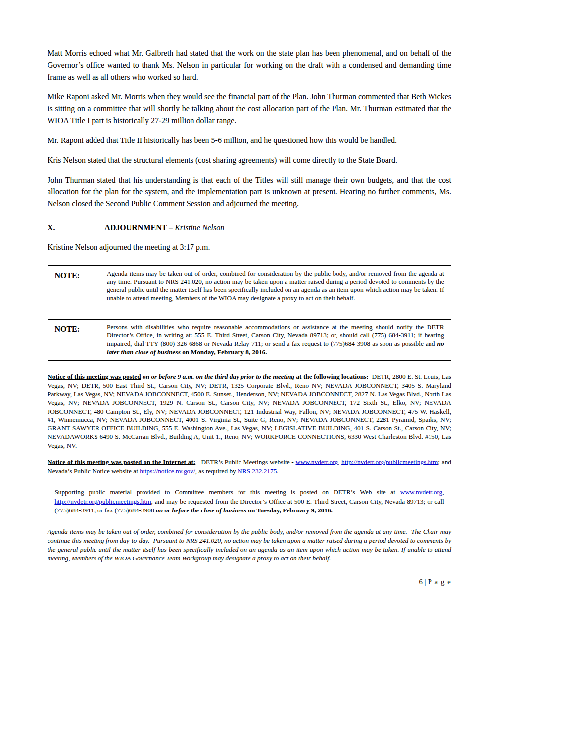Matt Morris echoed what Mr. Galbreth had stated that the work on the state plan has been phenomenal, and on behalf of the Governor’s office wanted to thank Ms. Nelson in particular for working on the draft with a condensed and demanding time frame as well as all others who worked so hard.
Mike Raponi asked Mr. Morris when they would see the financial part of the Plan. John Thurman commented that Beth Wickes is sitting on a committee that will shortly be talking about the cost allocation part of the Plan. Mr. Thurman estimated that the WIOA Title I part is historically 27-29 million dollar range.
Mr. Raponi added that Title II historically has been 5-6 million, and he questioned how this would be handled.
Kris Nelson stated that the structural elements (cost sharing agreements) will come directly to the State Board.
John Thurman stated that his understanding is that each of the Titles will still manage their own budgets, and that the cost allocation for the plan for the system, and the implementation part is unknown at present. Hearing no further comments, Ms. Nelson closed the Second Public Comment Session and adjourned the meeting.
X. ADJOURNMENT – Kristine Nelson
Kristine Nelson adjourned the meeting at 3:17 p.m.
NOTE:
Agenda items may be taken out of order, combined for consideration by the public body, and/or removed from the agenda at any time. Pursuant to NRS 241.020, no action may be taken upon a matter raised during a period devoted to comments by the general public until the matter itself has been specifically included on an agenda as an item upon which action may be taken. If unable to attend meeting, Members of the WIOA may designate a proxy to act on their behalf.
NOTE:
Persons with disabilities who require reasonable accommodations or assistance at the meeting should notify the DETR Director’s Office, in writing at: 555 E. Third Street, Carson City, Nevada 89713; or, should call (775) 684-3911; if hearing impaired, dial TTY (800) 326-6868 or Nevada Relay 711; or send a fax request to (775)684-3908 as soon as possible and no later than close of business on Monday, February 8, 2016.
Notice of this meeting was posted on or before 9 a.m. on the third day prior to the meeting at the following locations: DETR, 2800 E. St. Louis, Las Vegas, NV; DETR, 500 East Third St., Carson City, NV; DETR, 1325 Corporate Blvd., Reno NV; NEVADA JOBCONNECT, 3405 S. Maryland Parkway, Las Vegas, NV; NEVADA JOBCONNECT, 4500 E. Sunset., Henderson, NV; NEVADA JOBCONNECT, 2827 N. Las Vegas Blvd., North Las Vegas, NV; NEVADA JOBCONNECT, 1929 N. Carson St., Carson City, NV; NEVADA JOBCONNECT, 172 Sixth St., Elko, NV; NEVADA JOBCONNECT, 480 Campton St., Ely, NV; NEVADA JOBCONNECT, 121 Industrial Way, Fallon, NV; NEVADA JOBCONNECT, 475 W. Haskell, #1, Winnemucca, NV; NEVADA JOBCONNECT, 4001 S. Virginia St., Suite G, Reno, NV; NEVADA JOBCONNECT, 2281 Pyramid, Sparks, NV; GRANT SAWYER OFFICE BUILDING, 555 E. Washington Ave., Las Vegas, NV; LEGISLATIVE BUILDING, 401 S. Carson St., Carson City, NV; NEVADAWORKS 6490 S. McCarran Blvd., Building A, Unit 1., Reno, NV; WORKFORCE CONNECTIONS, 6330 West Charleston Blvd. #150, Las Vegas, NV.
Notice of this meeting was posted on the Internet at: DETR’s Public Meetings website - www.nvdetr.org, http://nvdetr.org/publicmeetings.htm; and Nevada’s Public Notice website at https://notice.nv.gov/, as required by NRS 232.2175.
Supporting public material provided to Committee members for this meeting is posted on DETR’s Web site at www.nvdetr.org, http://nvdetr.org/publicmeetings.htm, and may be requested from the Director’s Office at 500 E. Third Street, Carson City, Nevada 89713; or call (775)684-3911; or fax (775)684-3908 on or before the close of business on Tuesday, February 9, 2016.
Agenda items may be taken out of order, combined for consideration by the public body, and/or removed from the agenda at any time. The Chair may continue this meeting from day-to-day. Pursuant to NRS 241.020, no action may be taken upon a matter raised during a period devoted to comments by the general public until the matter itself has been specifically included on an agenda as an item upon which action may be taken. If unable to attend meeting, Members of the WIOA Governance Team Workgroup may designate a proxy to act on their behalf.
6 | P a g e